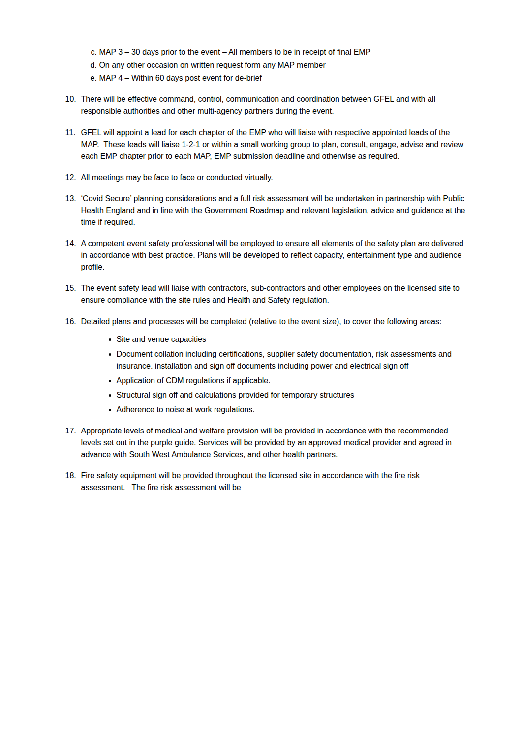MAP 3 – 30 days prior to the event – All members to be in receipt of final EMP
On any other occasion on written request form any MAP member
MAP 4 – Within 60 days post event for de-brief
There will be effective command, control, communication and coordination between GFEL and with all responsible authorities and other multi-agency partners during the event.
GFEL will appoint a lead for each chapter of the EMP who will liaise with respective appointed leads of the MAP. These leads will liaise 1-2-1 or within a small working group to plan, consult, engage, advise and review each EMP chapter prior to each MAP, EMP submission deadline and otherwise as required.
All meetings may be face to face or conducted virtually.
‘Covid Secure’ planning considerations and a full risk assessment will be undertaken in partnership with Public Health England and in line with the Government Roadmap and relevant legislation, advice and guidance at the time if required.
A competent event safety professional will be employed to ensure all elements of the safety plan are delivered in accordance with best practice. Plans will be developed to reflect capacity, entertainment type and audience profile.
The event safety lead will liaise with contractors, sub-contractors and other employees on the licensed site to ensure compliance with the site rules and Health and Safety regulation.
Detailed plans and processes will be completed (relative to the event size), to cover the following areas:
Site and venue capacities
Document collation including certifications, supplier safety documentation, risk assessments and insurance, installation and sign off documents including power and electrical sign off
Application of CDM regulations if applicable.
Structural sign off and calculations provided for temporary structures
Adherence to noise at work regulations.
Appropriate levels of medical and welfare provision will be provided in accordance with the recommended levels set out in the purple guide. Services will be provided by an approved medical provider and agreed in advance with South West Ambulance Services, and other health partners.
Fire safety equipment will be provided throughout the licensed site in accordance with the fire risk assessment. The fire risk assessment will be